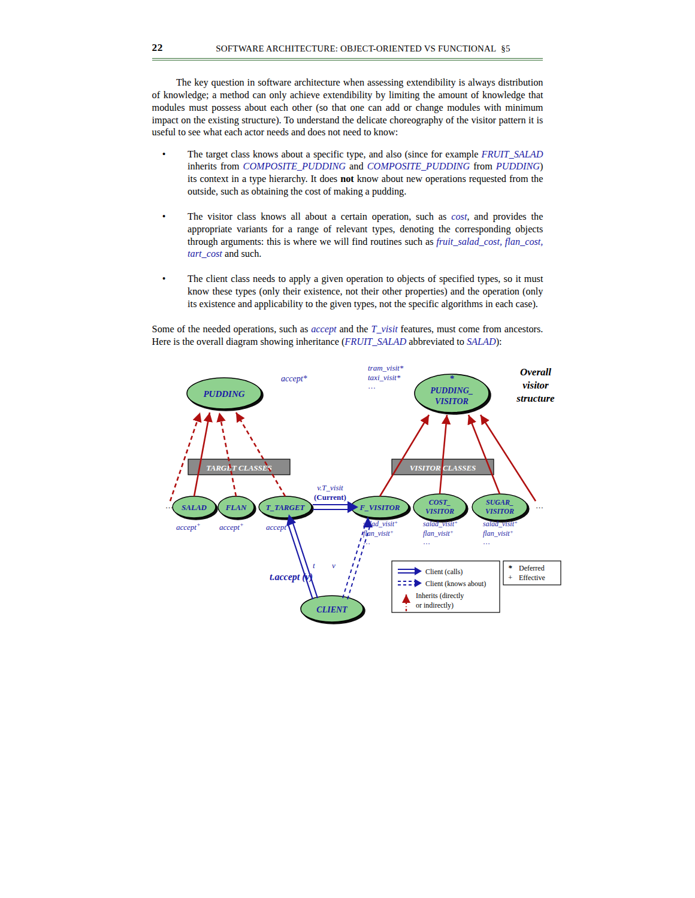22
Software Architecture: Object-Oriented vs Functional §5
The key question in software architecture when assessing extendibility is always distribution of knowledge; a method can only achieve extendibility by limiting the amount of knowledge that modules must possess about each other (so that one can add or change modules with minimum impact on the existing structure). To understand the delicate choreography of the visitor pattern it is useful to see what each actor needs and does not need to know:
The target class knows about a specific type, and also (since for example FRUIT_SALAD inherits from COMPOSITE_PUDDING and COMPOSITE_PUDDING from PUDDING) its context in a type hierarchy. It does not know about new operations requested from the outside, such as obtaining the cost of making a pudding.
The visitor class knows all about a certain operation, such as cost, and provides the appropriate variants for a range of relevant types, denoting the corresponding objects through arguments: this is where we will find routines such as fruit_salad_cost, flan_cost, tart_cost and such.
The client class needs to apply a given operation to objects of specified types, so it must know these types (only their existence, not their other properties) and the operation (only its existence and applicability to the given types, not the specific algorithms in each case).
Some of the needed operations, such as accept and the T_visit features, must come from ancestors. Here is the overall diagram showing inheritance (FRUIT_SALAD abbreviated to SALAD):
Overall visitor structure PUDDING accept* * PUDDING_ VISITOR tram_visit* taxi_visit* … TARGET CLASSES VISITOR CLASSES SALAD FLAN T_TARGET … accept+ accept+ accept+ F_VISITOR COST_ VISITOR SUGAR_ VISITOR … salad_visit+ flan_visit+ … salad_visit+ flan_visit+ … salad_visit+ flan_visit+ … CLIENT v.T_visit (Current) t.accept (v) t v Client (calls) Client (knows about) Inherits (directly or indirectly) * Deferred + Effective